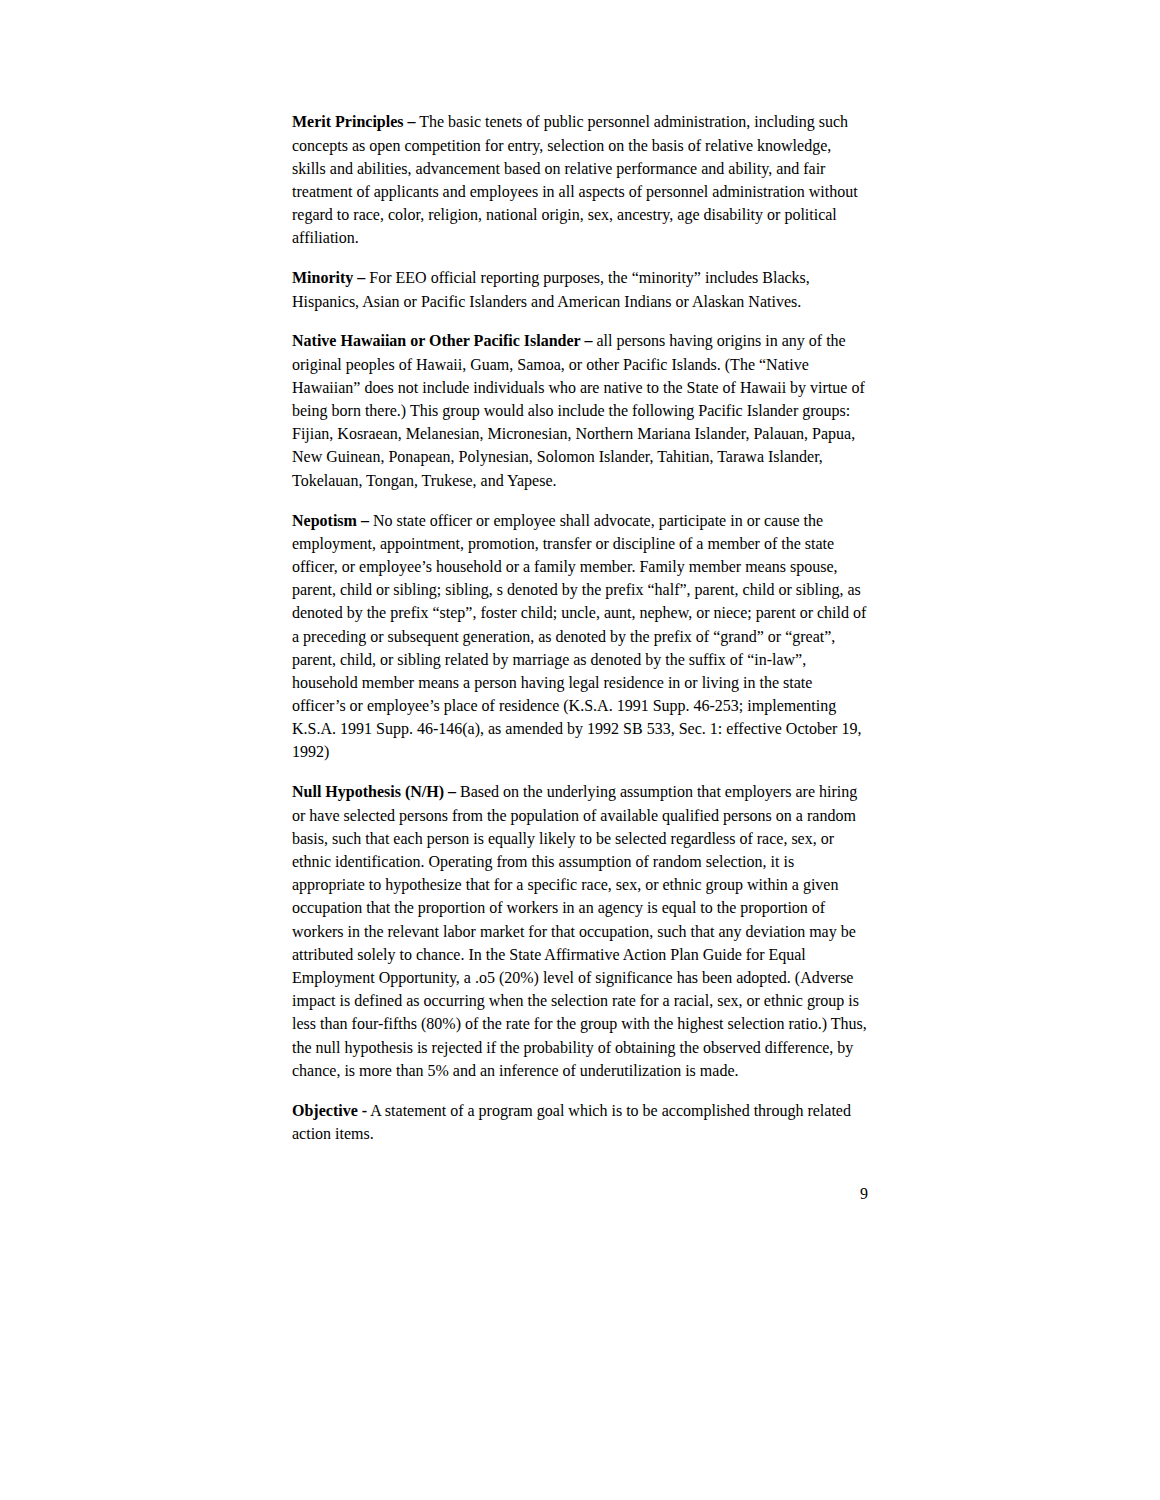Merit Principles – The basic tenets of public personnel administration, including such concepts as open competition for entry, selection on the basis of relative knowledge, skills and abilities, advancement based on relative performance and ability, and fair treatment of applicants and employees in all aspects of personnel administration without regard to race, color, religion, national origin, sex, ancestry, age disability or political affiliation.
Minority – For EEO official reporting purposes, the “minority” includes Blacks, Hispanics, Asian or Pacific Islanders and American Indians or Alaskan Natives.
Native Hawaiian or Other Pacific Islander – all persons having origins in any of the original peoples of Hawaii, Guam, Samoa, or other Pacific Islands. (The “Native Hawaiian” does not include individuals who are native to the State of Hawaii by virtue of being born there.) This group would also include the following Pacific Islander groups: Fijian, Kosraean, Melanesian, Micronesian, Northern Mariana Islander, Palauan, Papua, New Guinean, Ponapean, Polynesian, Solomon Islander, Tahitian, Tarawa Islander, Tokelauan, Tongan, Trukese, and Yapese.
Nepotism – No state officer or employee shall advocate, participate in or cause the employment, appointment, promotion, transfer or discipline of a member of the state officer, or employee’s household or a family member. Family member means spouse, parent, child or sibling; sibling, s denoted by the prefix “half”, parent, child or sibling, as denoted by the prefix “step”, foster child; uncle, aunt, nephew, or niece; parent or child of a preceding or subsequent generation, as denoted by the prefix of “grand” or “great”, parent, child, or sibling related by marriage as denoted by the suffix of “in-law”, household member means a person having legal residence in or living in the state officer’s or employee’s place of residence (K.S.A. 1991 Supp. 46-253; implementing K.S.A. 1991 Supp. 46-146(a), as amended by 1992 SB 533, Sec. 1: effective October 19, 1992)
Null Hypothesis (N/H) – Based on the underlying assumption that employers are hiring or have selected persons from the population of available qualified persons on a random basis, such that each person is equally likely to be selected regardless of race, sex, or ethnic identification. Operating from this assumption of random selection, it is appropriate to hypothesize that for a specific race, sex, or ethnic group within a given occupation that the proportion of workers in an agency is equal to the proportion of workers in the relevant labor market for that occupation, such that any deviation may be attributed solely to chance. In the State Affirmative Action Plan Guide for Equal Employment Opportunity, a .o5 (20%) level of significance has been adopted. (Adverse impact is defined as occurring when the selection rate for a racial, sex, or ethnic group is less than four-fifths (80%) of the rate for the group with the highest selection ratio.) Thus, the null hypothesis is rejected if the probability of obtaining the observed difference, by chance, is more than 5% and an inference of underutilization is made.
Objective - A statement of a program goal which is to be accomplished through related action items.
9